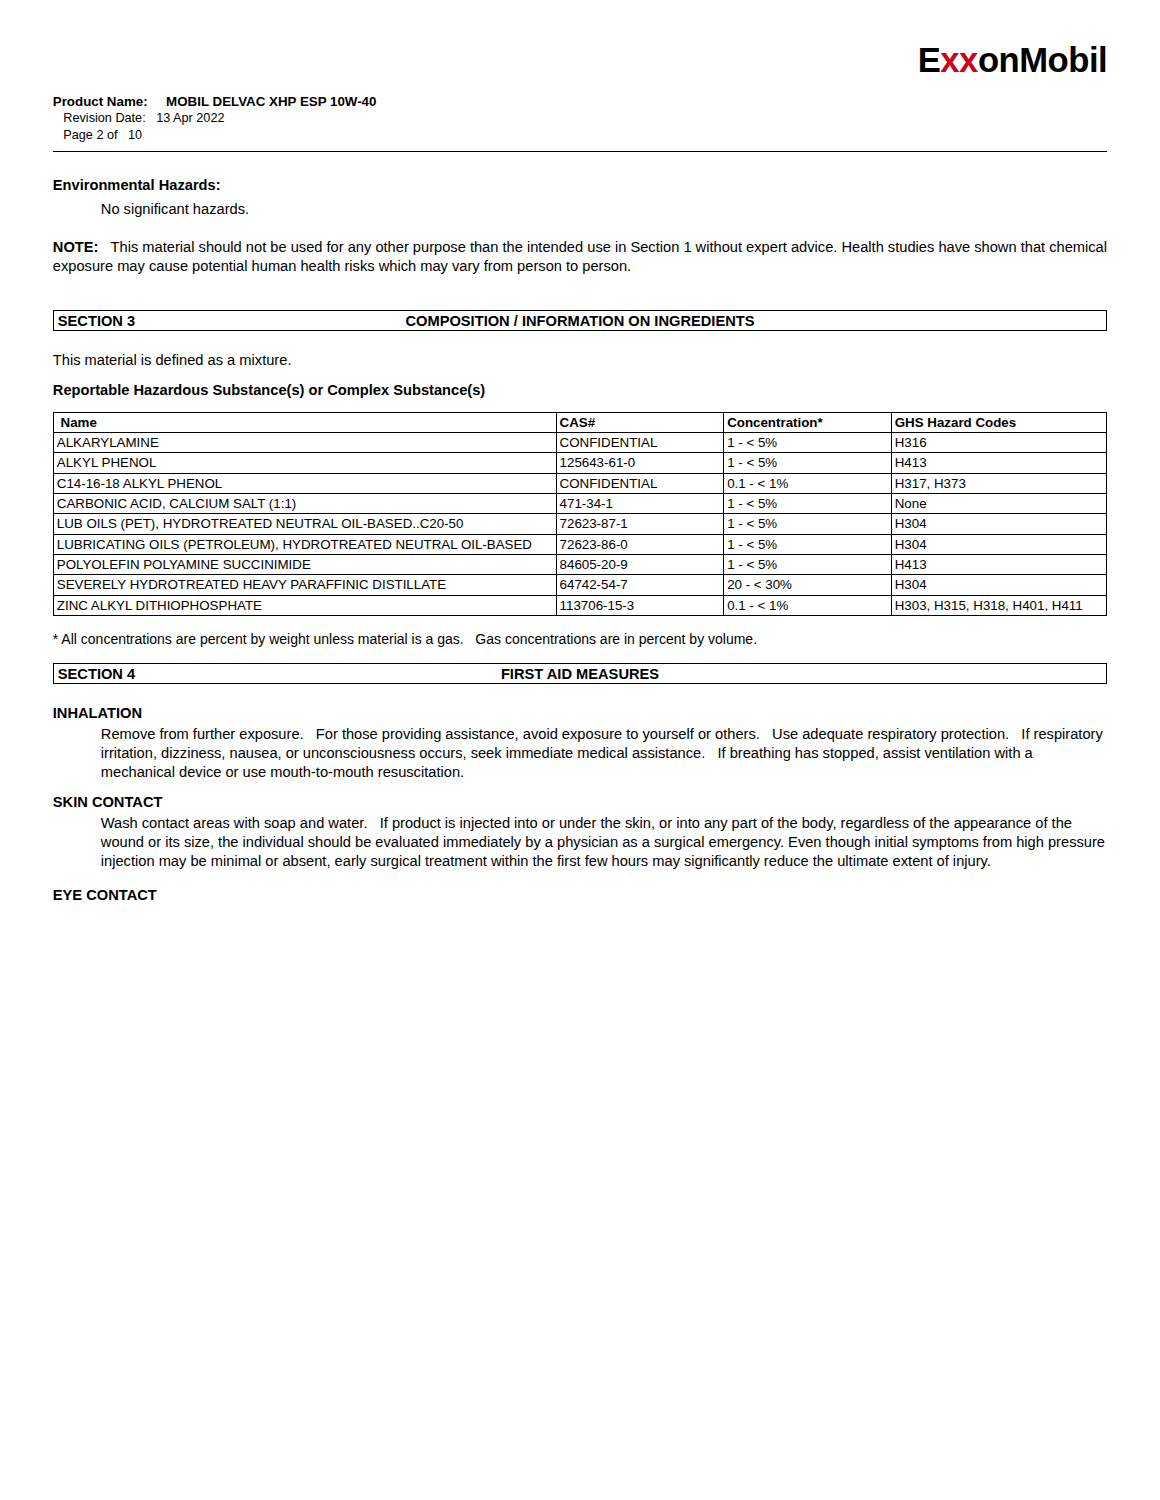ExxonMobil
Product Name: MOBIL DELVAC XHP ESP 10W-40
Revision Date: 13 Apr 2022
Page 2 of 10
Environmental Hazards:
No significant hazards.
NOTE: This material should not be used for any other purpose than the intended use in Section 1 without expert advice. Health studies have shown that chemical exposure may cause potential human health risks which may vary from person to person.
SECTION 3 COMPOSITION / INFORMATION ON INGREDIENTS
This material is defined as a mixture.
Reportable Hazardous Substance(s) or Complex Substance(s)
| Name | CAS# | Concentration* | GHS Hazard Codes |
| --- | --- | --- | --- |
| ALKARYLAMINE | CONFIDENTIAL | 1 - < 5% | H316 |
| ALKYL PHENOL | 125643-61-0 | 1 - < 5% | H413 |
| C14-16-18 ALKYL PHENOL | CONFIDENTIAL | 0.1 - < 1% | H317, H373 |
| CARBONIC ACID, CALCIUM SALT (1:1) | 471-34-1 | 1 - < 5% | None |
| LUB OILS (PET), HYDROTREATED NEUTRAL OIL-BASED..C20-50 | 72623-87-1 | 1 - < 5% | H304 |
| LUBRICATING OILS (PETROLEUM), HYDROTREATED NEUTRAL OIL-BASED | 72623-86-0 | 1 - < 5% | H304 |
| POLYOLEFIN POLYAMINE SUCCINIMIDE | 84605-20-9 | 1 - < 5% | H413 |
| SEVERELY HYDROTREATED HEAVY PARAFFINIC DISTILLATE | 64742-54-7 | 20 - < 30% | H304 |
| ZINC ALKYL DITHIOPHOSPHATE | 113706-15-3 | 0.1 - < 1% | H303, H315, H318, H401, H411 |
* All concentrations are percent by weight unless material is a gas. Gas concentrations are in percent by volume.
SECTION 4 FIRST AID MEASURES
INHALATION
Remove from further exposure. For those providing assistance, avoid exposure to yourself or others. Use adequate respiratory protection. If respiratory irritation, dizziness, nausea, or unconsciousness occurs, seek immediate medical assistance. If breathing has stopped, assist ventilation with a mechanical device or use mouth-to-mouth resuscitation.
SKIN CONTACT
Wash contact areas with soap and water. If product is injected into or under the skin, or into any part of the body, regardless of the appearance of the wound or its size, the individual should be evaluated immediately by a physician as a surgical emergency. Even though initial symptoms from high pressure injection may be minimal or absent, early surgical treatment within the first few hours may significantly reduce the ultimate extent of injury.
EYE CONTACT